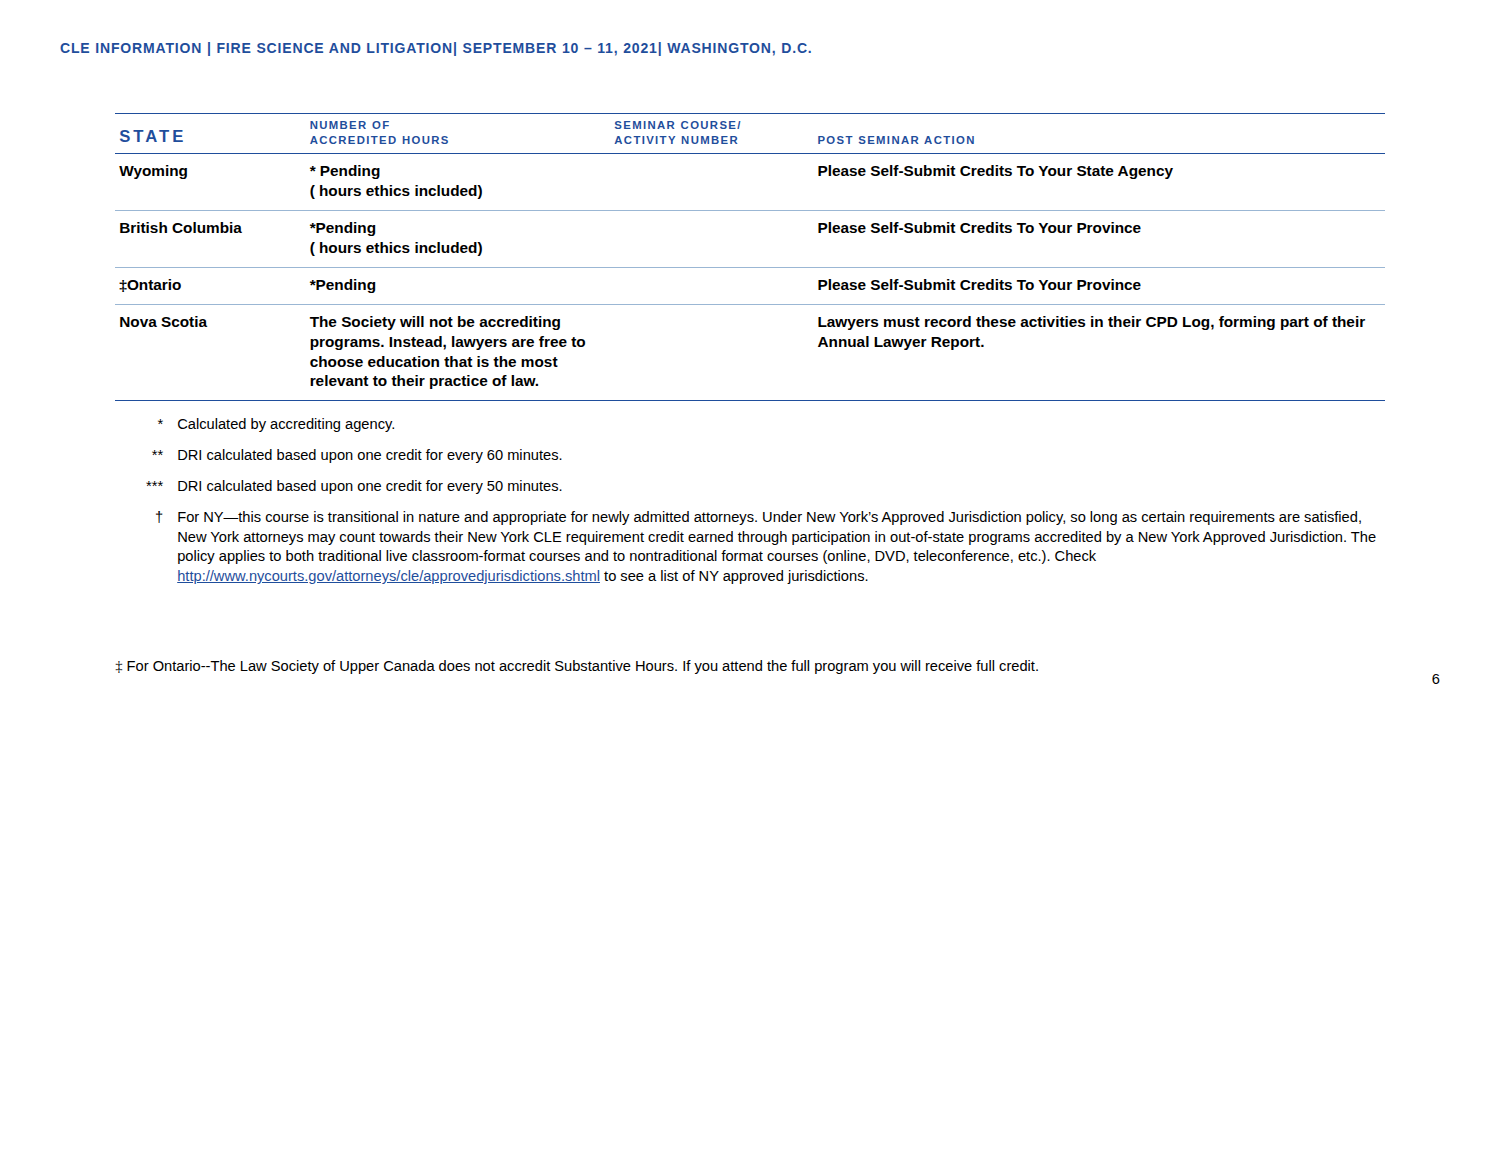CLE Information | Fire Science and Litigation| September 10 – 11, 2021| Washington, D.C.
| State | Number of Accredited Hours | Seminar Course/ Activity Number | Post Seminar Action |
| --- | --- | --- | --- |
| Wyoming | * Pending ( hours ethics included) | | Please Self-Submit Credits To Your State Agency |
| British Columbia | *Pending ( hours ethics included) | | Please Self-Submit Credits To Your Province |
| ‡ Ontario | *Pending | | Please Self-Submit Credits To Your Province |
| Nova Scotia | The Society will not be accrediting programs. Instead, lawyers are free to choose education that is the most relevant to their practice of law. | | Lawyers must record these activities in their CPD Log, forming part of their Annual Lawyer Report. |
*
Calculated by accrediting agency.
**
DRI calculated based upon one credit for every 60 minutes.
***
DRI calculated based upon one credit for every 50 minutes.
†
For NY—this course is transitional in nature and appropriate for newly admitted attorneys. Under New York’s Approved Jurisdiction policy, so long as certain requirements are satisfied, New York attorneys may count towards their New York CLE requirement credit earned through participation in out-of-state programs accredited by a New York Approved Jurisdiction. The policy applies to both traditional live classroom-format courses and to nontraditional format courses (online, DVD, teleconference, etc.). Check http://www.nycourts.gov/attorneys/cle/approvedjurisdictions.shtml to see a list of NY approved jurisdictions.
‡ For Ontario--The Law Society of Upper Canada does not accredit Substantive Hours. If you attend the full program you will receive full credit.
6